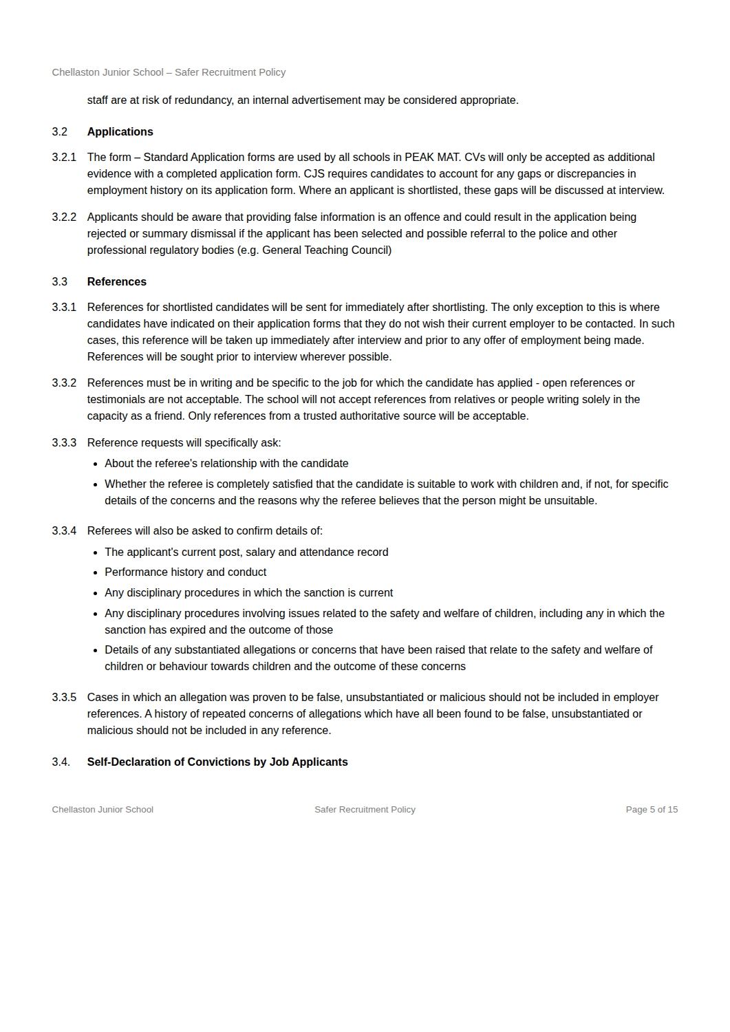Chellaston Junior School – Safer Recruitment Policy
staff are at risk of redundancy, an internal advertisement may be considered appropriate.
3.2 Applications
3.2.1 The form – Standard Application forms are used by all schools in PEAK MAT. CVs will only be accepted as additional evidence with a completed application form. CJS requires candidates to account for any gaps or discrepancies in employment history on its application form. Where an applicant is shortlisted, these gaps will be discussed at interview.
3.2.2 Applicants should be aware that providing false information is an offence and could result in the application being rejected or summary dismissal if the applicant has been selected and possible referral to the police and other professional regulatory bodies (e.g. General Teaching Council)
3.3 References
3.3.1 References for shortlisted candidates will be sent for immediately after shortlisting. The only exception to this is where candidates have indicated on their application forms that they do not wish their current employer to be contacted. In such cases, this reference will be taken up immediately after interview and prior to any offer of employment being made. References will be sought prior to interview wherever possible.
3.3.2 References must be in writing and be specific to the job for which the candidate has applied - open references or testimonials are not acceptable. The school will not accept references from relatives or people writing solely in the capacity as a friend. Only references from a trusted authoritative source will be acceptable.
3.3.3 Reference requests will specifically ask:
About the referee's relationship with the candidate
Whether the referee is completely satisfied that the candidate is suitable to work with children and, if not, for specific details of the concerns and the reasons why the referee believes that the person might be unsuitable.
3.3.4 Referees will also be asked to confirm details of:
The applicant's current post, salary and attendance record
Performance history and conduct
Any disciplinary procedures in which the sanction is current
Any disciplinary procedures involving issues related to the safety and welfare of children, including any in which the sanction has expired and the outcome of those
Details of any substantiated allegations or concerns that have been raised that relate to the safety and welfare of children or behaviour towards children and the outcome of these concerns
3.3.5 Cases in which an allegation was proven to be false, unsubstantiated or malicious should not be included in employer references. A history of repeated concerns of allegations which have all been found to be false, unsubstantiated or malicious should not be included in any reference.
3.4. Self-Declaration of Convictions by Job Applicants
Chellaston Junior School Safer Recruitment Policy Page 5 of 15